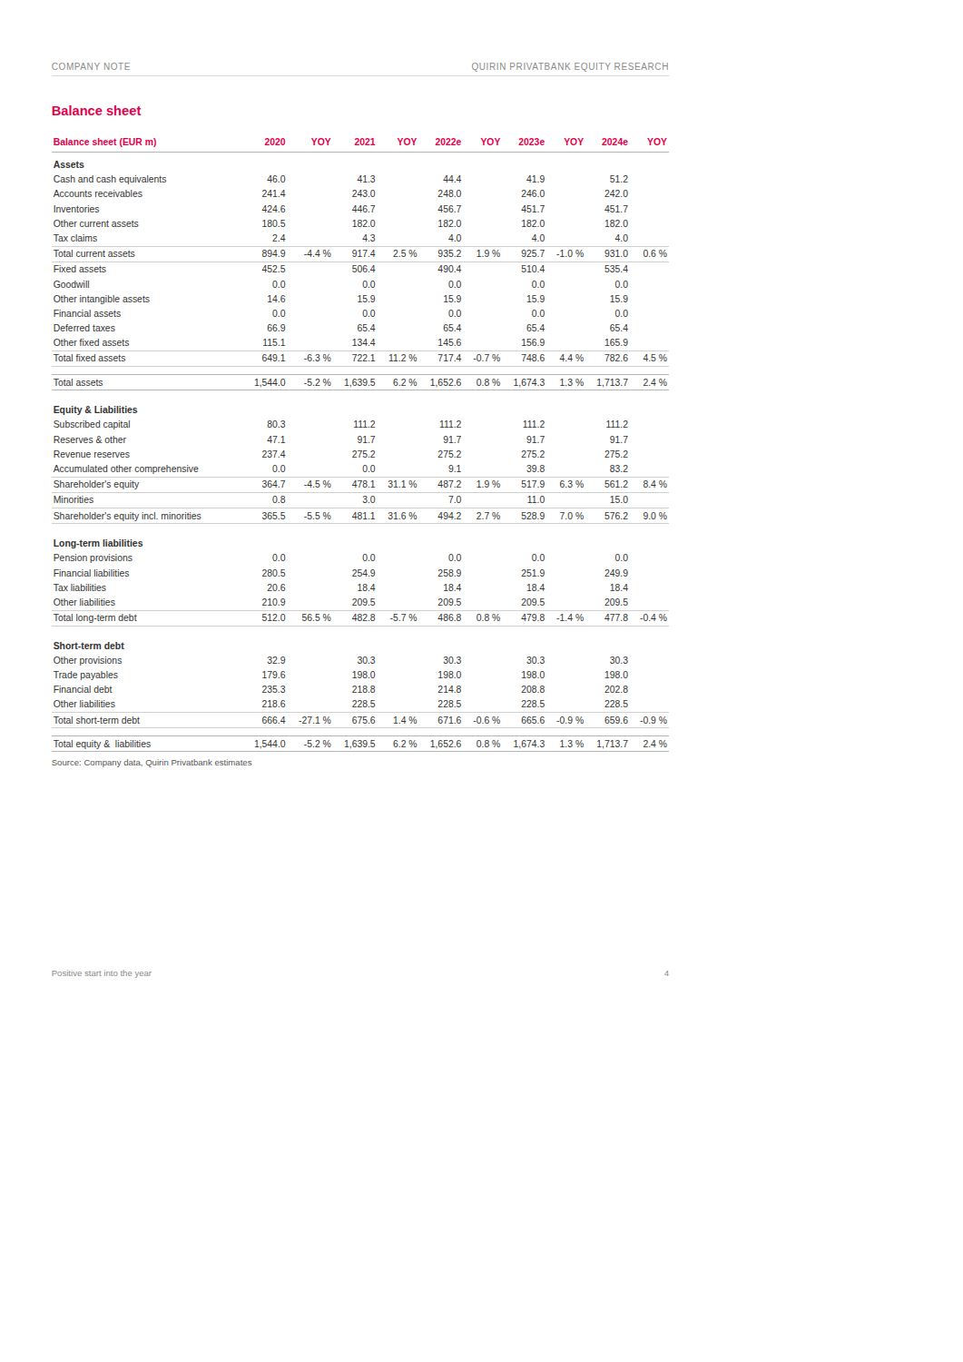Company Note
Quirin Privatbank Equity Research
Balance sheet
| Balance sheet (EUR m) | 2020 | YOY | 2021 | YOY | 2022e | YOY | 2023e | YOY | 2024e | YOY |
| --- | --- | --- | --- | --- | --- | --- | --- | --- | --- | --- |
| Assets | | | | | | | | | | |
| Cash and cash equivalents | 46.0 | | 41.3 | | 44.4 | | 41.9 | | 51.2 | |
| Accounts receivables | 241.4 | | 243.0 | | 248.0 | | 246.0 | | 242.0 | |
| Inventories | 424.6 | | 446.7 | | 456.7 | | 451.7 | | 451.7 | |
| Other current assets | 180.5 | | 182.0 | | 182.0 | | 182.0 | | 182.0 | |
| Tax claims | 2.4 | | 4.3 | | 4.0 | | 4.0 | | 4.0 | |
| Total current assets | 894.9 | -4.4 % | 917.4 | 2.5 % | 935.2 | 1.9 % | 925.7 | -1.0 % | 931.0 | 0.6 % |
| Fixed assets | 452.5 | | 506.4 | | 490.4 | | 510.4 | | 535.4 | |
| Goodwill | 0.0 | | 0.0 | | 0.0 | | 0.0 | | 0.0 | |
| Other intangible assets | 14.6 | | 15.9 | | 15.9 | | 15.9 | | 15.9 | |
| Financial assets | 0.0 | | 0.0 | | 0.0 | | 0.0 | | 0.0 | |
| Deferred taxes | 66.9 | | 65.4 | | 65.4 | | 65.4 | | 65.4 | |
| Other fixed assets | 115.1 | | 134.4 | | 145.6 | | 156.9 | | 165.9 | |
| Total fixed assets | 649.1 | -6.3 % | 722.1 | 11.2 % | 717.4 | -0.7 % | 748.6 | 4.4 % | 782.6 | 4.5 % |
| Total assets | 1,544.0 | -5.2 % | 1,639.5 | 6.2 % | 1,652.6 | 0.8 % | 1,674.3 | 1.3 % | 1,713.7 | 2.4 % |
| Equity & Liabilities | | | | | | | | | | |
| Subscribed capital | 80.3 | | 111.2 | | 111.2 | | 111.2 | | 111.2 | |
| Reserves & other | 47.1 | | 91.7 | | 91.7 | | 91.7 | | 91.7 | |
| Revenue reserves | 237.4 | | 275.2 | | 275.2 | | 275.2 | | 275.2 | |
| Accumulated other comprehensive | 0.0 | | 0.0 | | 9.1 | | 39.8 | | 83.2 | |
| Shareholder's equity | 364.7 | -4.5 % | 478.1 | 31.1 % | 487.2 | 1.9 % | 517.9 | 6.3 % | 561.2 | 8.4 % |
| Minorities | 0.8 | | 3.0 | | 7.0 | | 11.0 | | 15.0 | |
| Shareholder's equity incl. minorities | 365.5 | -5.5 % | 481.1 | 31.6 % | 494.2 | 2.7 % | 528.9 | 7.0 % | 576.2 | 9.0 % |
| Long-term liabilities | | | | | | | | | | |
| Pension provisions | 0.0 | | 0.0 | | 0.0 | | 0.0 | | 0.0 | |
| Financial liabilities | 280.5 | | 254.9 | | 258.9 | | 251.9 | | 249.9 | |
| Tax liabilities | 20.6 | | 18.4 | | 18.4 | | 18.4 | | 18.4 | |
| Other liabilities | 210.9 | | 209.5 | | 209.5 | | 209.5 | | 209.5 | |
| Total long-term debt | 512.0 | 56.5 % | 482.8 | -5.7 % | 486.8 | 0.8 % | 479.8 | -1.4 % | 477.8 | -0.4 % |
| Short-term debt | | | | | | | | | | |
| Other provisions | 32.9 | | 30.3 | | 30.3 | | 30.3 | | 30.3 | |
| Trade payables | 179.6 | | 198.0 | | 198.0 | | 198.0 | | 198.0 | |
| Financial debt | 235.3 | | 218.8 | | 214.8 | | 208.8 | | 202.8 | |
| Other liabilities | 218.6 | | 228.5 | | 228.5 | | 228.5 | | 228.5 | |
| Total short-term debt | 666.4 | -27.1 % | 675.6 | 1.4 % | 671.6 | -0.6 % | 665.6 | -0.9 % | 659.6 | -0.9 % |
| Total equity & liabilities | 1,544.0 | -5.2 % | 1,639.5 | 6.2 % | 1,652.6 | 0.8 % | 1,674.3 | 1.3 % | 1,713.7 | 2.4 % |
Source: Company data, Quirin Privatbank estimates
Positive start into the year
4